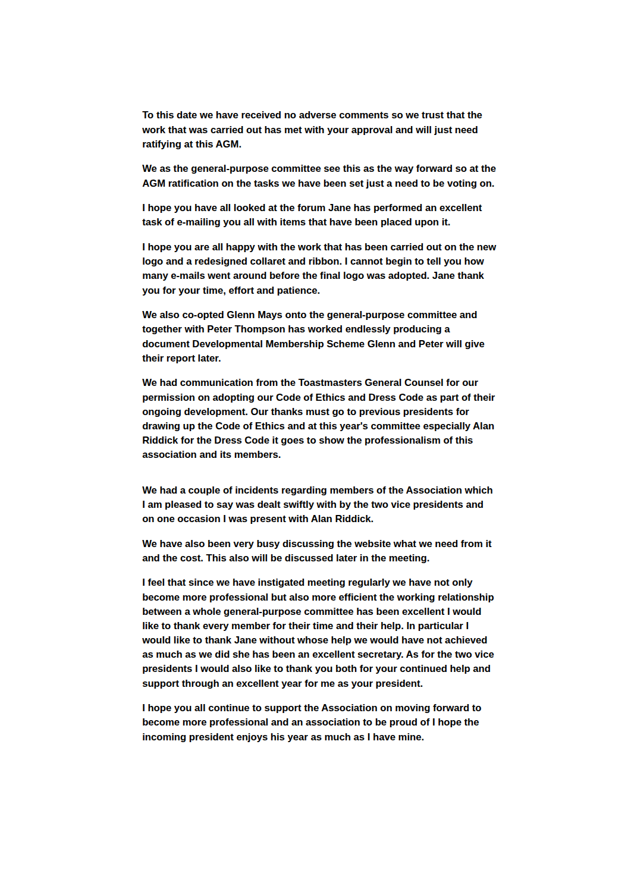To this date we have received no adverse comments so we trust that the work that was carried out has met with your approval and will just need ratifying at this AGM.
We as the general-purpose committee see this as the way forward so at the AGM ratification on the tasks we have been set just a need to be voting on.
I hope you have all looked at the forum Jane has performed an excellent task of e-mailing you all with items that have been placed upon it.
I hope you are all happy with the work that has been carried out on the new logo and a redesigned collaret and ribbon. I cannot begin to tell you how many e-mails went around before the final logo was adopted. Jane thank you for your time, effort and patience.
We also co-opted Glenn Mays onto the general-purpose committee and together with Peter Thompson has worked endlessly producing a document Developmental Membership Scheme Glenn and Peter will give their report later.
We had communication from the Toastmasters General Counsel for our permission on adopting our Code of Ethics and Dress Code as part of their ongoing development. Our thanks must go to previous presidents for drawing up the Code of Ethics and at this year's committee especially Alan Riddick for the Dress Code it goes to show the professionalism of this association and its members.
We had a couple of incidents regarding members of the Association which I am pleased to say was dealt swiftly with by the two vice presidents and on one occasion I was present with Alan Riddick.
We have also been very busy discussing the website what we need from it and the cost. This also will be discussed later in the meeting.
I feel that since we have instigated meeting regularly we have not only become more professional but also more efficient the working relationship between a whole general-purpose committee has been excellent I would like to thank every member for their time and their help. In particular I would like to thank Jane without whose help we would have not achieved as much as we did she has been an excellent secretary. As for the two vice presidents I would also like to thank you both for your continued help and support through an excellent year for me as your president.
I hope you all continue to support the Association on moving forward to become more professional and an association to be proud of I hope the incoming president enjoys his year as much as I have mine.